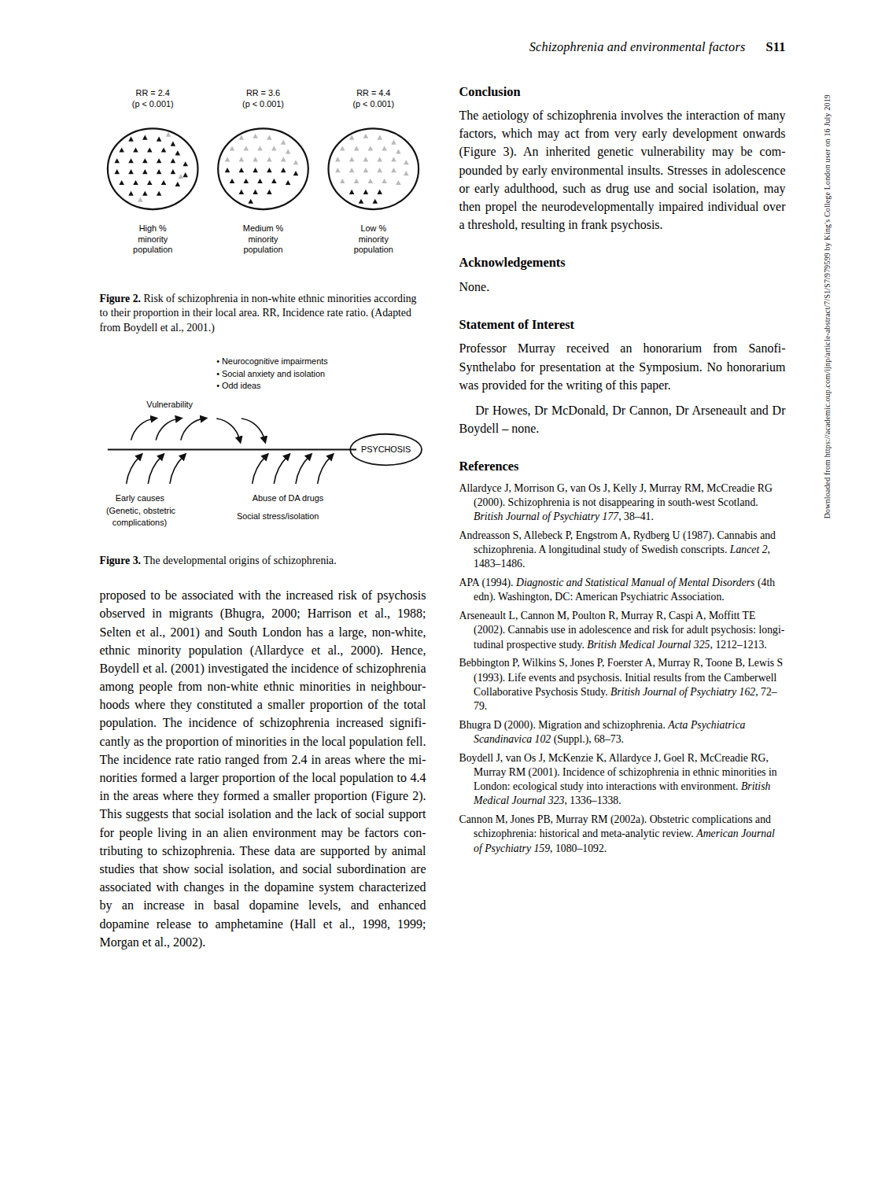Downloaded from https://academic.oup.com/ijnp/article-abstract/7/S1/S7/979599 by King's College London user on 16 July 2019
Schizophrenia and environmental factors S11
RR = 2.4 (p < 0.001) RR = 3.6 (p < 0.001) RR = 4.4 (p < 0.001) High % minority population Medium % minority population Low % minority population
Figure 2. Risk of schizophrenia in non-white ethnic minorities according to their proportion in their local area. RR, Incidence rate ratio. (Adapted from Boydell et al., 2001.)
• Neurocognitive impairments • Social anxiety and isolation • Odd ideas Vulnerability PSYCHOSIS Early causes (Genetic, obstetric complications) Abuse of DA drugs Social stress/isolation
Figure 3. The developmental origins of schizophrenia.
proposed to be associated with the increased risk of psychosis observed in migrants (Bhugra, 2000; Harrison et al., 1988; Selten et al., 2001) and South London has a large, non-white, ethnic minority population (Allardyce et al., 2000). Hence, Boydell et al. (2001) investigated the incidence of schizophrenia among people from non-white ethnic minorities in neighbourhoods where they constituted a smaller proportion of the total population. The incidence of schizophrenia increased significantly as the proportion of minorities in the local population fell. The incidence rate ratio ranged from 2.4 in areas where the minorities formed a larger proportion of the local population to 4.4 in the areas where they formed a smaller proportion (Figure 2). This suggests that social isolation and the lack of social support for people living in an alien environment may be factors contributing to schizophrenia. These data are supported by animal studies that show social isolation, and social subordination are associated with changes in the dopamine system characterized by an increase in basal dopamine levels, and enhanced dopamine release to amphetamine (Hall et al., 1998, 1999; Morgan et al., 2002).
Conclusion
The aetiology of schizophrenia involves the interaction of many factors, which may act from very early development onwards (Figure 3). An inherited genetic vulnerability may be compounded by early environmental insults. Stresses in adolescence or early adulthood, such as drug use and social isolation, may then propel the neurodevelopmentally impaired individual over a threshold, resulting in frank psychosis.
Acknowledgements
None.
Statement of Interest
Professor Murray received an honorarium from Sanofi-Synthelabo for presentation at the Symposium. No honorarium was provided for the writing of this paper.
Dr Howes, Dr McDonald, Dr Cannon, Dr Arseneault and Dr Boydell – none.
References
Allardyce J, Morrison G, van Os J, Kelly J, Murray RM, McCreadie RG (2000). Schizophrenia is not disappearing in south-west Scotland. British Journal of Psychiatry 177, 38–41.
Andreasson S, Allebeck P, Engstrom A, Rydberg U (1987). Cannabis and schizophrenia. A longitudinal study of Swedish conscripts. Lancet 2, 1483–1486.
APA (1994). Diagnostic and Statistical Manual of Mental Disorders (4th edn). Washington, DC: American Psychiatric Association.
Arseneault L, Cannon M, Poulton R, Murray R, Caspi A, Moffitt TE (2002). Cannabis use in adolescence and risk for adult psychosis: longitudinal prospective study. British Medical Journal 325, 1212–1213.
Bebbington P, Wilkins S, Jones P, Foerster A, Murray R, Toone B, Lewis S (1993). Life events and psychosis. Initial results from the Camberwell Collaborative Psychosis Study. British Journal of Psychiatry 162, 72–79.
Bhugra D (2000). Migration and schizophrenia. Acta Psychiatrica Scandinavica 102 (Suppl.), 68–73.
Boydell J, van Os J, McKenzie K, Allardyce J, Goel R, McCreadie RG, Murray RM (2001). Incidence of schizophrenia in ethnic minorities in London: ecological study into interactions with environment. British Medical Journal 323, 1336–1338.
Cannon M, Jones PB, Murray RM (2002a). Obstetric complications and schizophrenia: historical and meta-analytic review. American Journal of Psychiatry 159, 1080–1092.